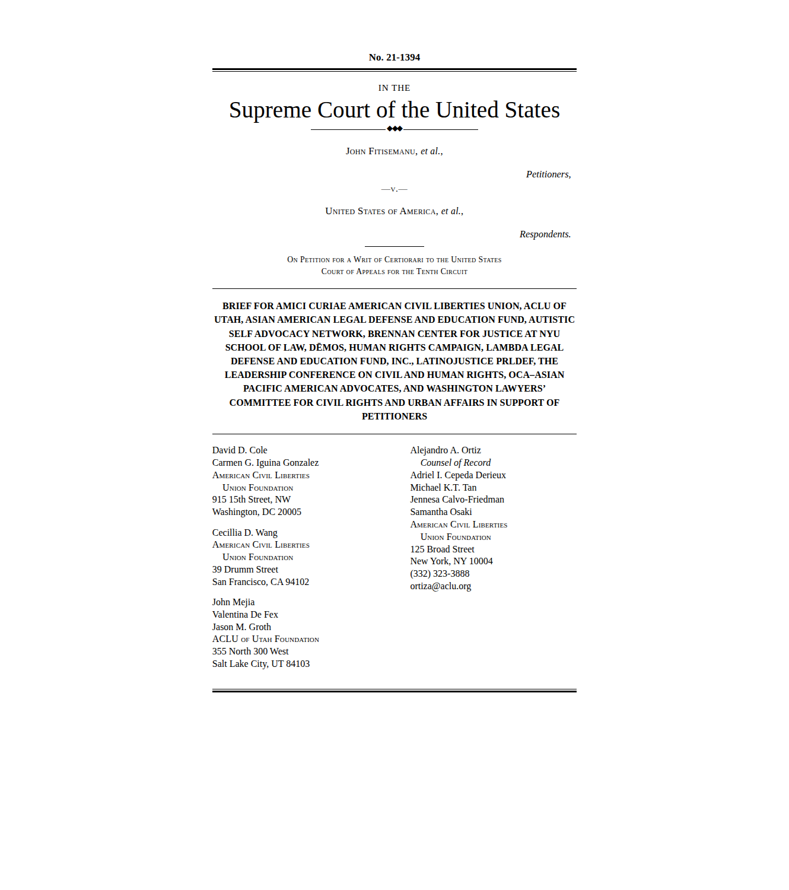No. 21-1394
IN THE
Supreme Court of the United States
◆◆◆
John Fitisemanu, et al.,
Petitioners,
—v.—
United States of America, et al.,
Respondents.
On Petition for a Writ of Certiorari to the United States
Court of Appeals for the Tenth Circuit
BRIEF FOR AMICI CURIAE AMERICAN CIVIL LIBERTIES UNION, ACLU OF UTAH, ASIAN AMERICAN LEGAL DEFENSE AND EDUCATION FUND, AUTISTIC SELF ADVOCACY NETWORK, BRENNAN CENTER FOR JUSTICE AT NYU SCHOOL OF LAW, DĒMOS, HUMAN RIGHTS CAMPAIGN, LAMBDA LEGAL DEFENSE AND EDUCATION FUND, INC., LATINOJUSTICE PRLDEF, THE LEADERSHIP CONFERENCE ON CIVIL AND HUMAN RIGHTS, OCA–ASIAN PACIFIC AMERICAN ADVOCATES, AND WASHINGTON LAWYERS’ COMMITTEE FOR CIVIL RIGHTS AND URBAN AFFAIRS IN SUPPORT OF PETITIONERS
David D. Cole
Carmen G. Iguina Gonzalez
American Civil Liberties
Union Foundation 915 15th Street, NW
Washington, DC 20005
Cecillia D. Wang
American Civil Liberties
Union Foundation 39 Drumm Street
San Francisco, CA 94102
John Mejia
Valentina De Fex
Jason M. Groth
ACLU of Utah Foundation
355 North 300 West
Salt Lake City, UT 84103
Alejandro A. Ortiz
Counsel of Record Adriel I. Cepeda Derieux
Michael K.T. Tan
Jennesa Calvo-Friedman
Samantha Osaki
American Civil Liberties
Union Foundation 125 Broad Street
New York, NY 10004
(332) 323-3888
ortiza@aclu.org